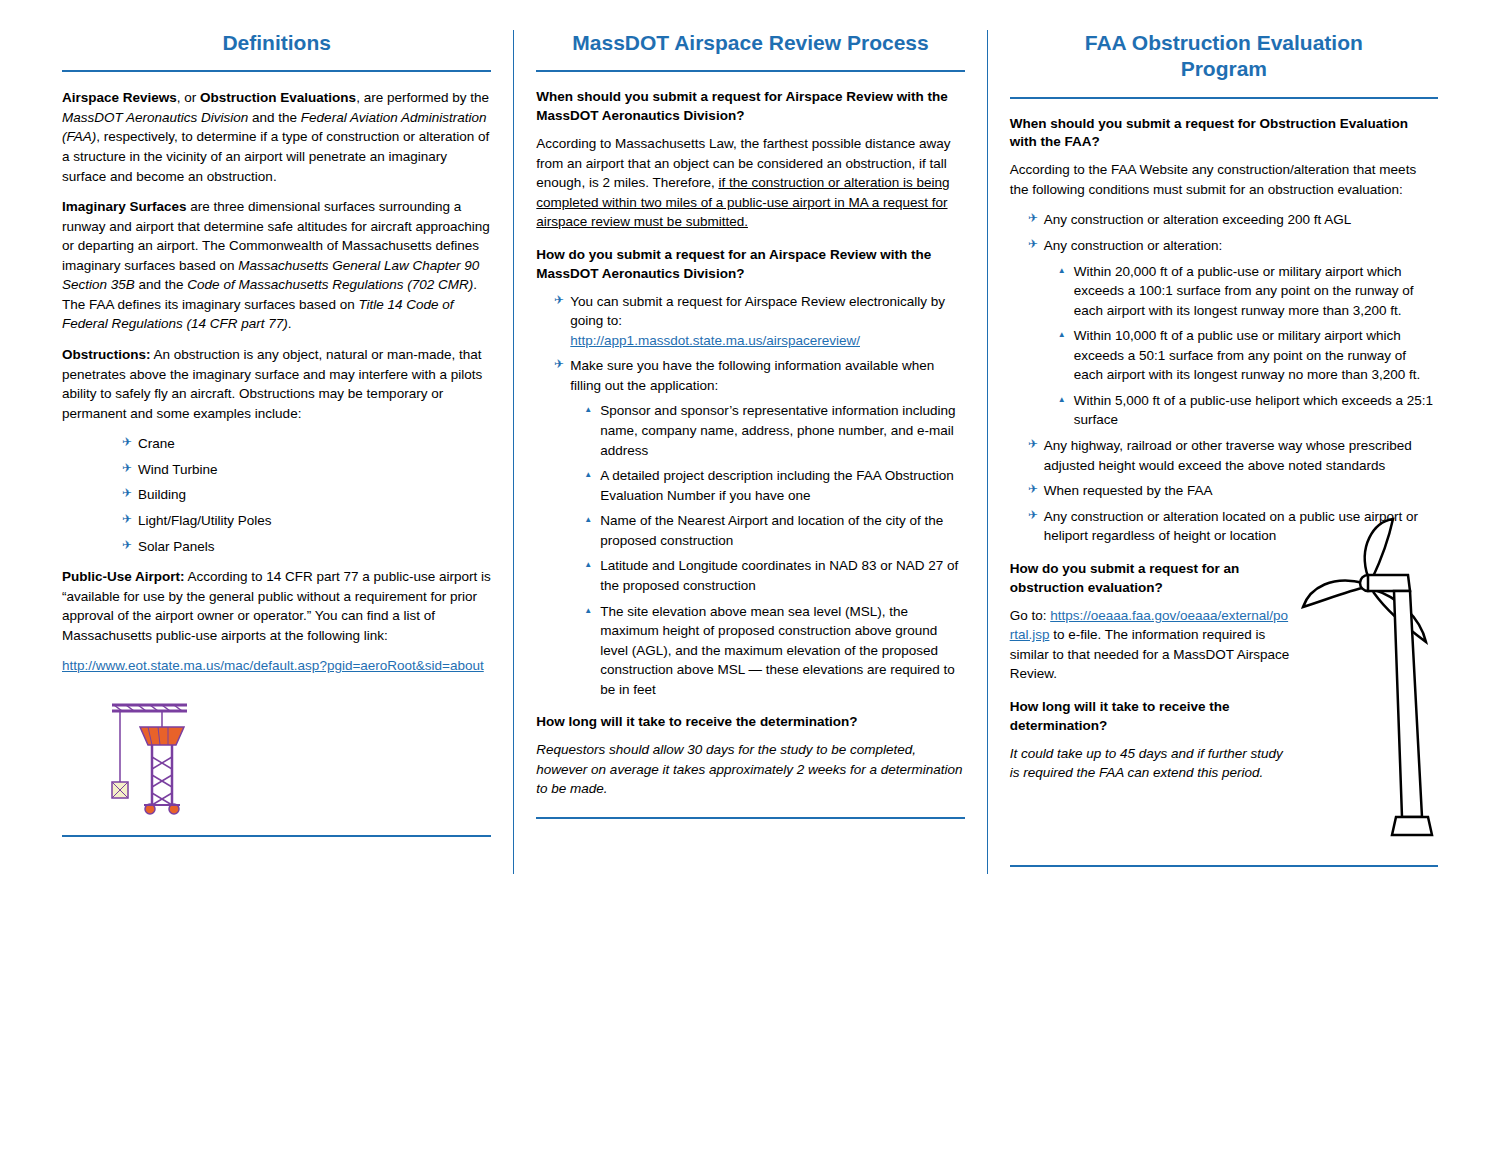Definitions
Airspace Reviews, or Obstruction Evaluations, are performed by the MassDOT Aeronautics Division and the Federal Aviation Administration (FAA), respectively, to determine if a type of construction or alteration of a structure in the vicinity of an airport will penetrate an imaginary surface and become an obstruction.
Imaginary Surfaces are three dimensional surfaces surrounding a runway and airport that determine safe altitudes for aircraft approaching or departing an airport. The Commonwealth of Massachusetts defines imaginary surfaces based on Massachusetts General Law Chapter 90 Section 35B and the Code of Massachusetts Regulations (702 CMR). The FAA defines its imaginary surfaces based on Title 14 Code of Federal Regulations (14 CFR part 77).
Obstructions: An obstruction is any object, natural or man-made, that penetrates above the imaginary surface and may interfere with a pilots ability to safely fly an aircraft. Obstructions may be temporary or permanent and some examples include:
Crane
Wind Turbine
Building
Light/Flag/Utility Poles
Solar Panels
Public-Use Airport: According to 14 CFR part 77 a public-use airport is “available for use by the general public without a requirement for prior approval of the airport owner or operator.” You can find a list of Massachusetts public-use airports at the following link:
http://www.eot.state.ma.us/mac/default.asp?pgid=aeroRoot&sid=about
MassDOT Airspace Review Process
When should you submit a request for Airspace Review with the MassDOT Aeronautics Division?
According to Massachusetts Law, the farthest possible distance away from an airport that an object can be considered an obstruction, if tall enough, is 2 miles. Therefore, if the construction or alteration is being completed within two miles of a public-use airport in MA a request for airspace review must be submitted.
How do you submit a request for an Airspace Review with the MassDOT Aeronautics Division?
You can submit a request for Airspace Review electronically by going to:
http://app1.massdot.state.ma.us/airspacereview/
Make sure you have the following information available when filling out the application:
Sponsor and sponsor’s representative information including name, company name, address, phone number, and e-mail address
A detailed project description including the FAA Obstruction Evaluation Number if you have one
Name of the Nearest Airport and location of the city of the proposed construction
Latitude and Longitude coordinates in NAD 83 or NAD 27 of the proposed construction
The site elevation above mean sea level (MSL), the maximum height of proposed construction above ground level (AGL), and the maximum elevation of the proposed construction above MSL — these elevations are required to be in feet
How long will it take to receive the determination?
Requestors should allow 30 days for the study to be completed, however on average it takes approximately 2 weeks for a determination to be made.
FAA Obstruction Evaluation
Program
When should you submit a request for Obstruction Evaluation with the FAA?
According to the FAA Website any construction/alteration that meets the following conditions must submit for an obstruction evaluation:
Any construction or alteration exceeding 200 ft AGL
Any construction or alteration:
Within 20,000 ft of a public-use or military airport which exceeds a 100:1 surface from any point on the runway of each airport with its longest runway more than 3,200 ft.
Within 10,000 ft of a public use or military airport which exceeds a 50:1 surface from any point on the runway of each airport with its longest runway no more than 3,200 ft.
Within 5,000 ft of a public-use heliport which exceeds a 25:1 surface
Any highway, railroad or other traverse way whose prescribed adjusted height would exceed the above noted standards
When requested by the FAA
Any construction or alteration located on a public use airport or heliport regardless of height or location
How do you submit a request for an obstruction evaluation?
Go to: https://oeaaa.faa.gov/oeaaa/external/portal.jsp to e-file. The information required is similar to that needed for a MassDOT Airspace Review.
How long will it take to receive the determination?
It could take up to 45 days and if further study is required the FAA can extend this period.